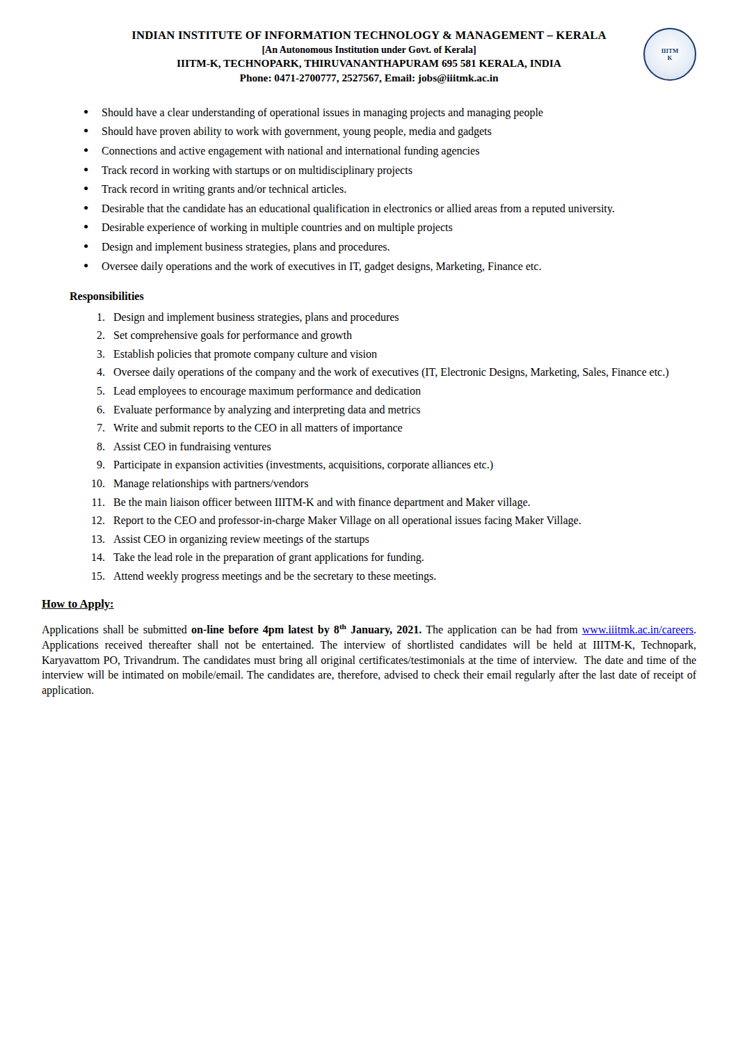IIITM
K
INDIAN INSTITUTE OF INFORMATION TECHNOLOGY & MANAGEMENT – KERALA
[An Autonomous Institution under Govt. of Kerala]
IIITM-K, TECHNOPARK, THIRUVANANTHAPURAM 695 581 KERALA, INDIA
Phone: 0471-2700777, 2527567, Email: jobs@iiitmk.ac.in
Should have a clear understanding of operational issues in managing projects and managing people
Should have proven ability to work with government, young people, media and gadgets
Connections and active engagement with national and international funding agencies
Track record in working with startups or on multidisciplinary projects
Track record in writing grants and/or technical articles.
Desirable that the candidate has an educational qualification in electronics or allied areas from a reputed university.
Desirable experience of working in multiple countries and on multiple projects
Design and implement business strategies, plans and procedures.
Oversee daily operations and the work of executives in IT, gadget designs, Marketing, Finance etc.
Responsibilities
Design and implement business strategies, plans and procedures
Set comprehensive goals for performance and growth
Establish policies that promote company culture and vision
Oversee daily operations of the company and the work of executives (IT, Electronic Designs, Marketing, Sales, Finance etc.)
Lead employees to encourage maximum performance and dedication
Evaluate performance by analyzing and interpreting data and metrics
Write and submit reports to the CEO in all matters of importance
Assist CEO in fundraising ventures
Participate in expansion activities (investments, acquisitions, corporate alliances etc.)
Manage relationships with partners/vendors
Be the main liaison officer between IIITM-K and with finance department and Maker village.
Report to the CEO and professor-in-charge Maker Village on all operational issues facing Maker Village.
Assist CEO in organizing review meetings of the startups
Take the lead role in the preparation of grant applications for funding.
Attend weekly progress meetings and be the secretary to these meetings.
How to Apply:
Applications shall be submitted on-line before 4pm latest by 8th January, 2021. The application can be had from www.iiitmk.ac.in/careers. Applications received thereafter shall not be entertained. The interview of shortlisted candidates will be held at IIITM-K, Technopark, Karyavattom PO, Trivandrum. The candidates must bring all original certificates/testimonials at the time of interview. The date and time of the interview will be intimated on mobile/email. The candidates are, therefore, advised to check their email regularly after the last date of receipt of application.